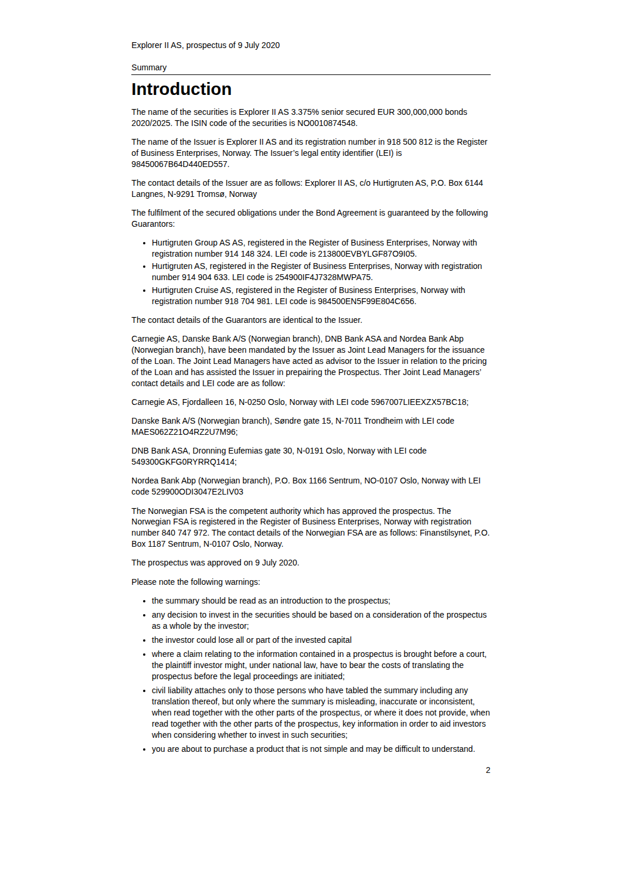Explorer II AS, prospectus of 9 July 2020
Summary
Introduction
The name of the securities is Explorer II AS 3.375% senior secured EUR 300,000,000 bonds 2020/2025. The ISIN code of the securities is NO0010874548.
The name of the Issuer is Explorer II AS and its registration number in 918 500 812 is the Register of Business Enterprises, Norway. The Issuer’s legal entity identifier (LEI) is 98450067B64D440ED557.
The contact details of the Issuer are as follows: Explorer II AS, c/o Hurtigruten AS, P.O. Box 6144 Langnes, N-9291 Tromsø, Norway
The fulfilment of the secured obligations under the Bond Agreement is guaranteed by the following Guarantors:
Hurtigruten Group AS AS, registered in the Register of Business Enterprises, Norway with registration number 914 148 324. LEI code is 213800EVBYLGF87O9I05.
Hurtigruten AS, registered in the Register of Business Enterprises, Norway with registration number 914 904 633. LEI code is 254900IF4J7328MWPA75.
Hurtigruten Cruise AS, registered in the Register of Business Enterprises, Norway with registration number 918 704 981. LEI code is 984500EN5F99E804C656.
The contact details of the Guarantors are identical to the Issuer.
Carnegie AS, Danske Bank A/S (Norwegian branch), DNB Bank ASA and Nordea Bank Abp (Norwegian branch), have been mandated by the Issuer as Joint Lead Managers for the issuance of the Loan. The Joint Lead Managers have acted as advisor to the Issuer in relation to the pricing of the Loan and has assisted the Issuer in prepairing the Prospectus. Ther Joint Lead Managers’ contact details and LEI code are as follow:
Carnegie AS, Fjordalleen 16, N-0250 Oslo, Norway with LEI code 5967007LIEEXZX57BC18;
Danske Bank A/S (Norwegian branch), Søndre gate 15, N-7011 Trondheim with LEI code MAES062Z21O4RZ2U7M96;
DNB Bank ASA, Dronning Eufemias gate 30, N-0191 Oslo, Norway with LEI code 549300GKFG0RYRRQ1414;
Nordea Bank Abp (Norwegian branch), P.O. Box 1166 Sentrum, NO-0107 Oslo, Norway with LEI code 529900ODI3047E2LIV03
The Norwegian FSA is the competent authority which has approved the prospectus. The Norwegian FSA is registered in the Register of Business Enterprises, Norway with registration number 840 747 972. The contact details of the Norwegian FSA are as follows: Finanstilsynet, P.O. Box 1187 Sentrum, N-0107 Oslo, Norway.
The prospectus was approved on 9 July 2020.
Please note the following warnings:
the summary should be read as an introduction to the prospectus;
any decision to invest in the securities should be based on a consideration of the prospectus as a whole by the investor;
the investor could lose all or part of the invested capital
where a claim relating to the information contained in a prospectus is brought before a court, the plaintiff investor might, under national law, have to bear the costs of translating the prospectus before the legal proceedings are initiated;
civil liability attaches only to those persons who have tabled the summary including any translation thereof, but only where the summary is misleading, inaccurate or inconsistent, when read together with the other parts of the prospectus, or where it does not provide, when read together with the other parts of the prospectus, key information in order to aid investors when considering whether to invest in such securities;
you are about to purchase a product that is not simple and may be difficult to understand.
2